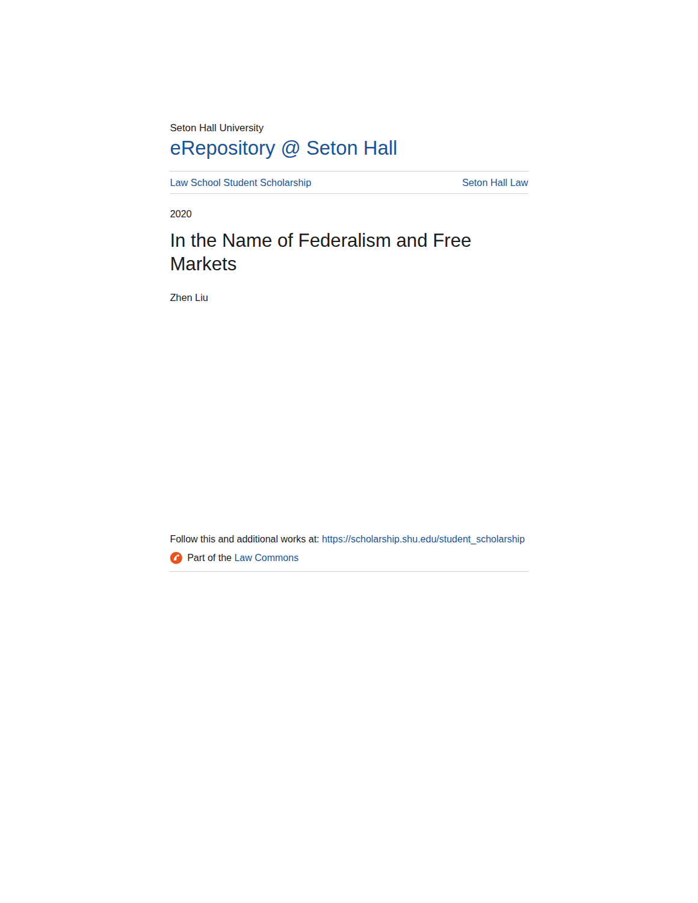Seton Hall University
eRepository @ Seton Hall
Law School Student Scholarship Seton Hall Law
2020
In the Name of Federalism and Free Markets
Zhen Liu
Follow this and additional works at: https://scholarship.shu.edu/student_scholarship
Part of the Law Commons